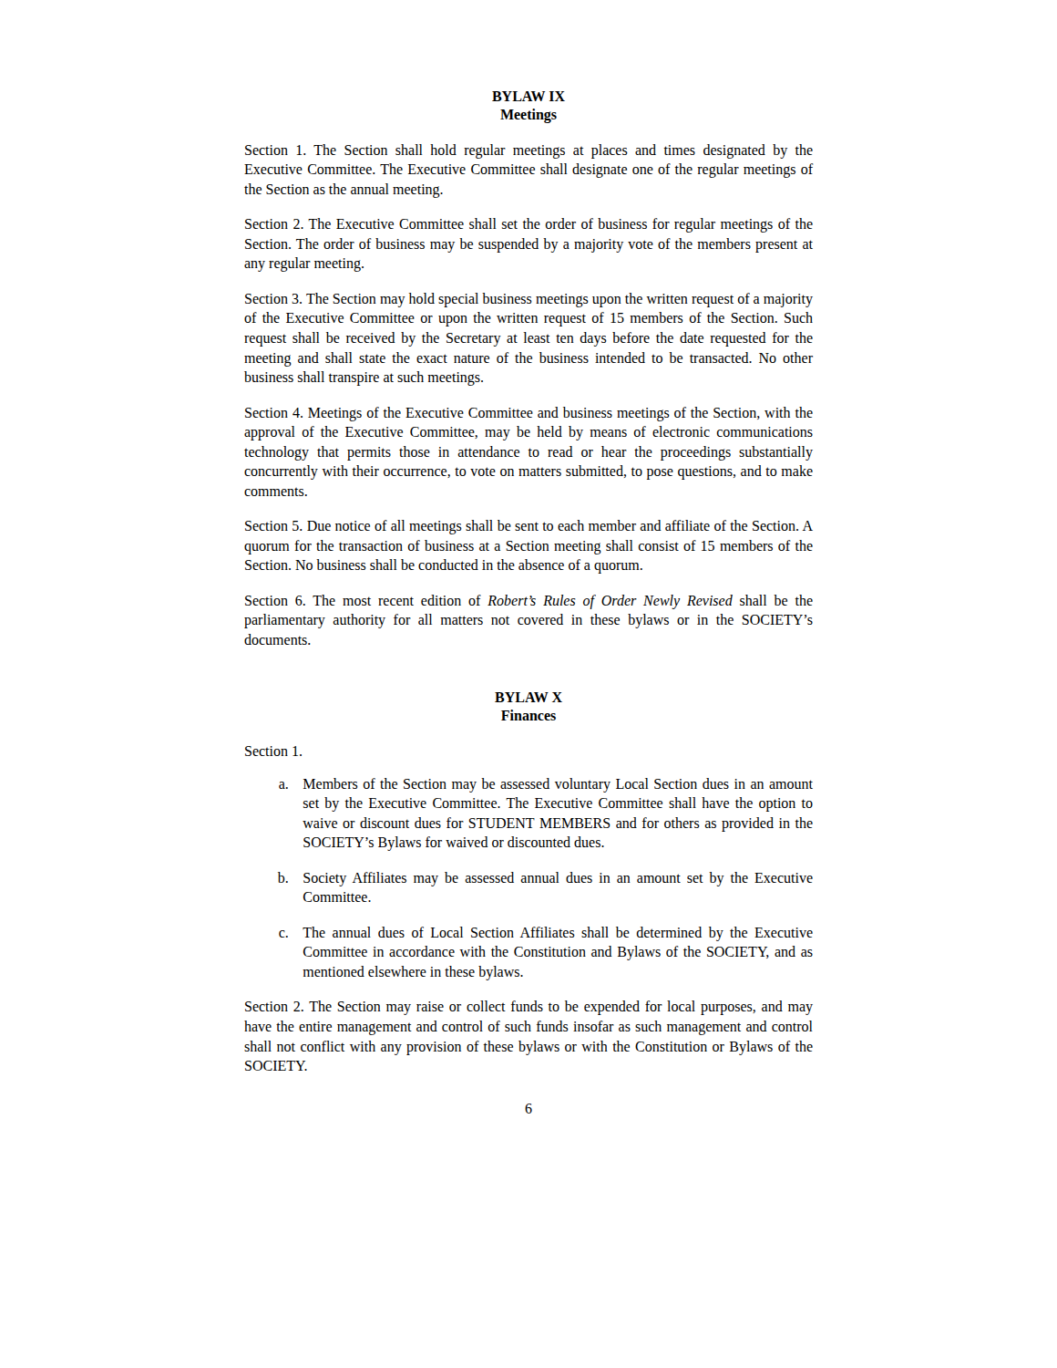BYLAW IX
Meetings
Section 1. The Section shall hold regular meetings at places and times designated by the Executive Committee. The Executive Committee shall designate one of the regular meetings of the Section as the annual meeting.
Section 2. The Executive Committee shall set the order of business for regular meetings of the Section. The order of business may be suspended by a majority vote of the members present at any regular meeting.
Section 3. The Section may hold special business meetings upon the written request of a majority of the Executive Committee or upon the written request of 15 members of the Section. Such request shall be received by the Secretary at least ten days before the date requested for the meeting and shall state the exact nature of the business intended to be transacted. No other business shall transpire at such meetings.
Section 4. Meetings of the Executive Committee and business meetings of the Section, with the approval of the Executive Committee, may be held by means of electronic communications technology that permits those in attendance to read or hear the proceedings substantially concurrently with their occurrence, to vote on matters submitted, to pose questions, and to make comments.
Section 5. Due notice of all meetings shall be sent to each member and affiliate of the Section. A quorum for the transaction of business at a Section meeting shall consist of 15 members of the Section. No business shall be conducted in the absence of a quorum.
Section 6. The most recent edition of Robert’s Rules of Order Newly Revised shall be the parliamentary authority for all matters not covered in these bylaws or in the SOCIETY’s documents.
BYLAW X
Finances
Section 1.
Members of the Section may be assessed voluntary Local Section dues in an amount set by the Executive Committee. The Executive Committee shall have the option to waive or discount dues for STUDENT MEMBERS and for others as provided in the SOCIETY’s Bylaws for waived or discounted dues.
Society Affiliates may be assessed annual dues in an amount set by the Executive Committee.
The annual dues of Local Section Affiliates shall be determined by the Executive Committee in accordance with the Constitution and Bylaws of the SOCIETY, and as mentioned elsewhere in these bylaws.
Section 2. The Section may raise or collect funds to be expended for local purposes, and may have the entire management and control of such funds insofar as such management and control shall not conflict with any provision of these bylaws or with the Constitution or Bylaws of the SOCIETY.
6